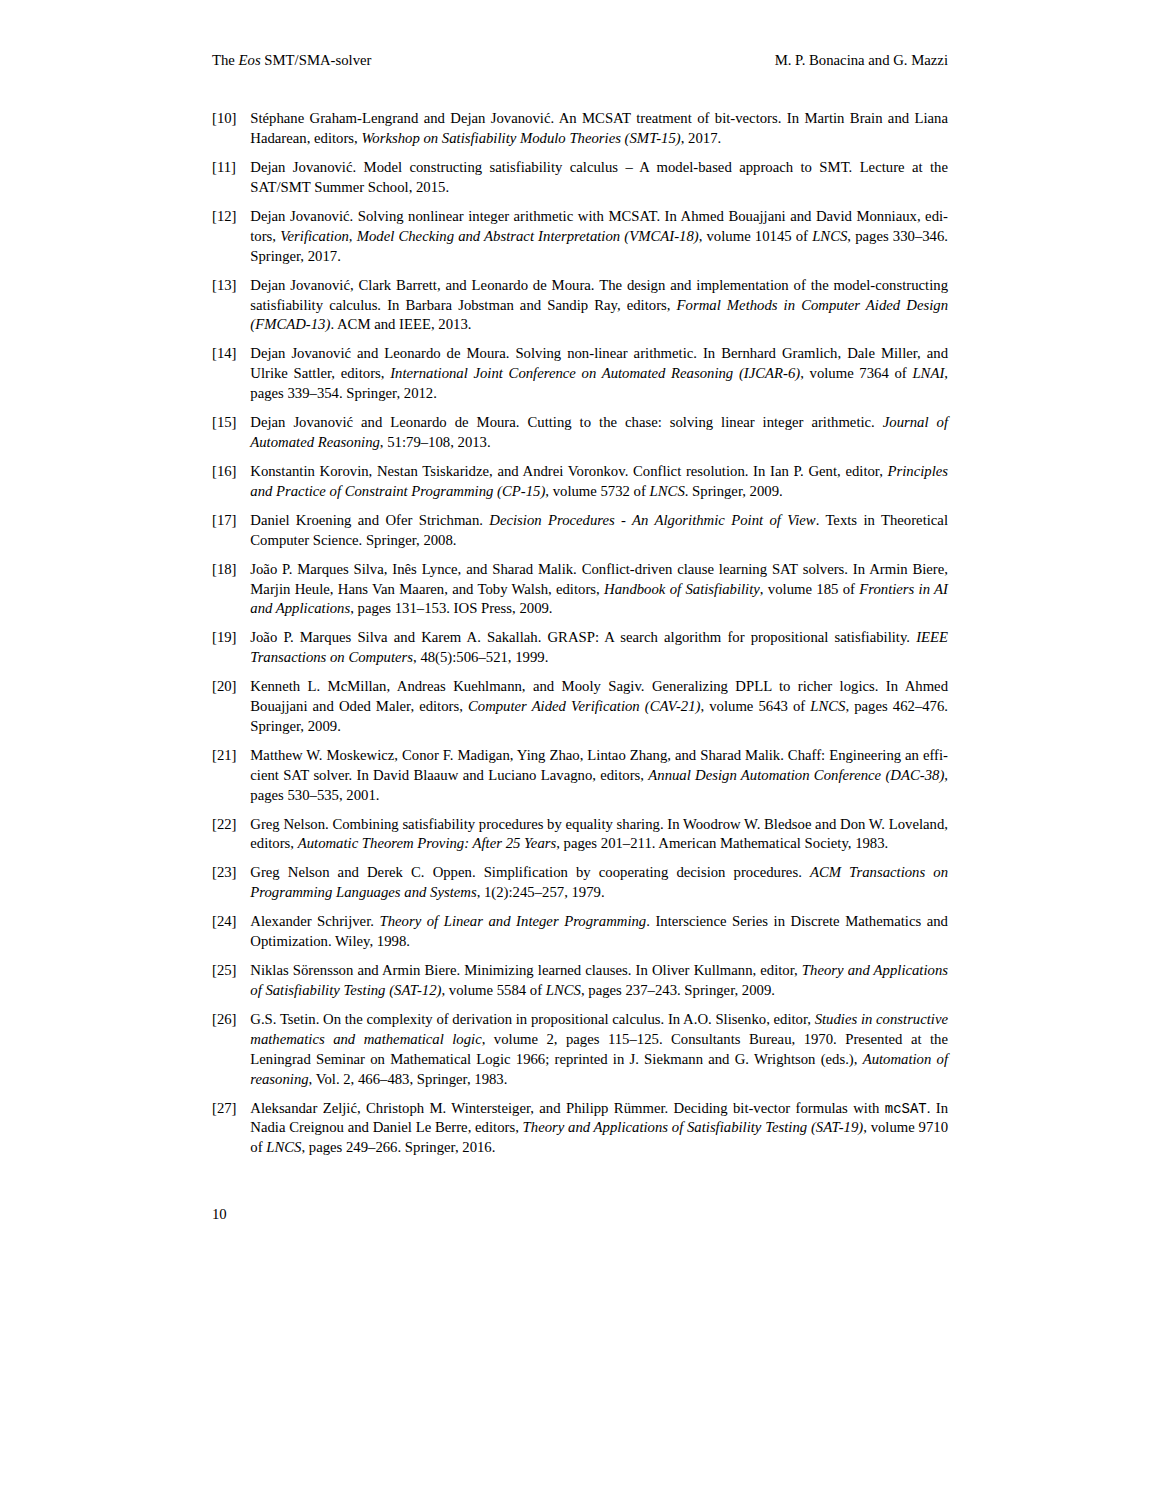The Eos SMT/SMA-solver
M. P. Bonacina and G. Mazzi
[10] Stéphane Graham-Lengrand and Dejan Jovanović. An MCSAT treatment of bit-vectors. In Martin Brain and Liana Hadarean, editors, Workshop on Satisfiability Modulo Theories (SMT-15), 2017.
[11] Dejan Jovanović. Model constructing satisfiability calculus – A model-based approach to SMT. Lecture at the SAT/SMT Summer School, 2015.
[12] Dejan Jovanović. Solving nonlinear integer arithmetic with MCSAT. In Ahmed Bouajjani and David Monniaux, editors, Verification, Model Checking and Abstract Interpretation (VMCAI-18), volume 10145 of LNCS, pages 330–346. Springer, 2017.
[13] Dejan Jovanović, Clark Barrett, and Leonardo de Moura. The design and implementation of the model-constructing satisfiability calculus. In Barbara Jobstman and Sandip Ray, editors, Formal Methods in Computer Aided Design (FMCAD-13). ACM and IEEE, 2013.
[14] Dejan Jovanović and Leonardo de Moura. Solving non-linear arithmetic. In Bernhard Gramlich, Dale Miller, and Ulrike Sattler, editors, International Joint Conference on Automated Reasoning (IJCAR-6), volume 7364 of LNAI, pages 339–354. Springer, 2012.
[15] Dejan Jovanović and Leonardo de Moura. Cutting to the chase: solving linear integer arithmetic. Journal of Automated Reasoning, 51:79–108, 2013.
[16] Konstantin Korovin, Nestan Tsiskaridze, and Andrei Voronkov. Conflict resolution. In Ian P. Gent, editor, Principles and Practice of Constraint Programming (CP-15), volume 5732 of LNCS. Springer, 2009.
[17] Daniel Kroening and Ofer Strichman. Decision Procedures - An Algorithmic Point of View. Texts in Theoretical Computer Science. Springer, 2008.
[18] João P. Marques Silva, Inês Lynce, and Sharad Malik. Conflict-driven clause learning SAT solvers. In Armin Biere, Marjin Heule, Hans Van Maaren, and Toby Walsh, editors, Handbook of Satisfiability, volume 185 of Frontiers in AI and Applications, pages 131–153. IOS Press, 2009.
[19] João P. Marques Silva and Karem A. Sakallah. GRASP: A search algorithm for propositional satisfiability. IEEE Transactions on Computers, 48(5):506–521, 1999.
[20] Kenneth L. McMillan, Andreas Kuehlmann, and Mooly Sagiv. Generalizing DPLL to richer logics. In Ahmed Bouajjani and Oded Maler, editors, Computer Aided Verification (CAV-21), volume 5643 of LNCS, pages 462–476. Springer, 2009.
[21] Matthew W. Moskewicz, Conor F. Madigan, Ying Zhao, Lintao Zhang, and Sharad Malik. Chaff: Engineering an efficient SAT solver. In David Blaauw and Luciano Lavagno, editors, Annual Design Automation Conference (DAC-38), pages 530–535, 2001.
[22] Greg Nelson. Combining satisfiability procedures by equality sharing. In Woodrow W. Bledsoe and Don W. Loveland, editors, Automatic Theorem Proving: After 25 Years, pages 201–211. American Mathematical Society, 1983.
[23] Greg Nelson and Derek C. Oppen. Simplification by cooperating decision procedures. ACM Transactions on Programming Languages and Systems, 1(2):245–257, 1979.
[24] Alexander Schrijver. Theory of Linear and Integer Programming. Interscience Series in Discrete Mathematics and Optimization. Wiley, 1998.
[25] Niklas Sörensson and Armin Biere. Minimizing learned clauses. In Oliver Kullmann, editor, Theory and Applications of Satisfiability Testing (SAT-12), volume 5584 of LNCS, pages 237–243. Springer, 2009.
[26] G.S. Tsetin. On the complexity of derivation in propositional calculus. In A.O. Slisenko, editor, Studies in constructive mathematics and mathematical logic, volume 2, pages 115–125. Consultants Bureau, 1970. Presented at the Leningrad Seminar on Mathematical Logic 1966; reprinted in J. Siekmann and G. Wrightson (eds.), Automation of reasoning, Vol. 2, 466–483, Springer, 1983.
[27] Aleksandar Zeljić, Christoph M. Wintersteiger, and Philipp Rümmer. Deciding bit-vector formulas with mcSAT. In Nadia Creignou and Daniel Le Berre, editors, Theory and Applications of Satisfiability Testing (SAT-19), volume 9710 of LNCS, pages 249–266. Springer, 2016.
10